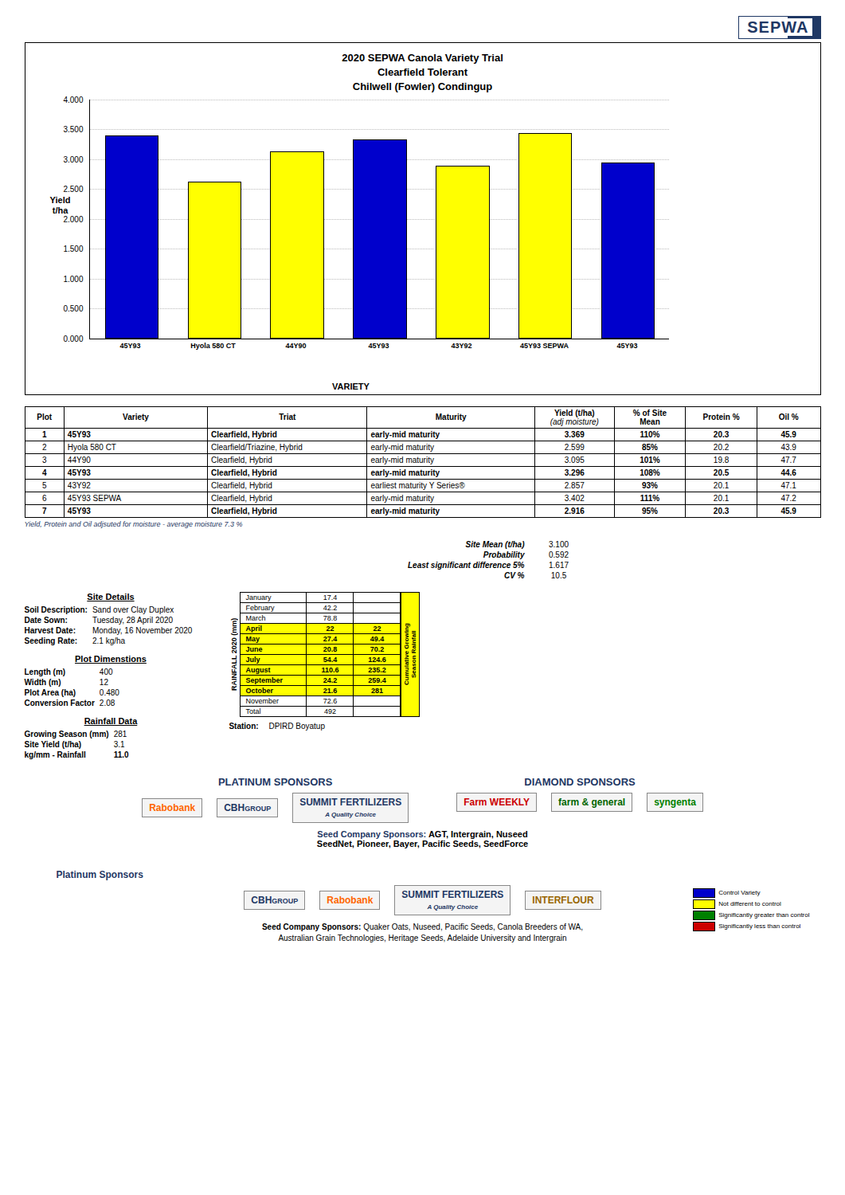SEPWA
2020 SEPWA Canola Variety Trial
Clearfield Tolerant
Chilwell (Fowler) Condingup
Yield
t/ha
4.000
3.500
3.000
2.500
2.000
1.500
1.000
0.500
0.000
45Y93
Hyola 580 CT
44Y90
45Y93
43Y92
45Y93 SEPWA
45Y93
VARIETY
Control Variety
Not different to control
Significantly greater than control
Significantly less than control
| Plot | Variety | Triat | Maturity | Yield (t/ha) (adj moisture) | % of Site Mean | Protein % | Oil % |
| --- | --- | --- | --- | --- | --- | --- | --- |
| 1 | 45Y93 | Clearfield, Hybrid | early-mid maturity | 3.369 | 110% | 20.3 | 45.9 |
| 2 | Hyola 580 CT | Clearfield/Triazine, Hybrid | early-mid maturity | 2.599 | 85% | 20.2 | 43.9 |
| 3 | 44Y90 | Clearfield, Hybrid | early-mid maturity | 3.095 | 101% | 19.8 | 47.7 |
| 4 | 45Y93 | Clearfield, Hybrid | early-mid maturity | 3.296 | 108% | 20.5 | 44.6 |
| 5 | 43Y92 | Clearfield, Hybrid | earliest maturity Y Series® | 2.857 | 93% | 20.1 | 47.1 |
| 6 | 45Y93 SEPWA | Clearfield, Hybrid | early-mid maturity | 3.402 | 111% | 20.1 | 47.2 |
| 7 | 45Y93 | Clearfield, Hybrid | early-mid maturity | 2.916 | 95% | 20.3 | 45.9 |
Yield, Protein and Oil adjsuted for moisture - average moisture 7.3 %
| Site Mean (t/ha) | 3.100 |
| Probability | 0.592 |
| Least significant difference 5% | 1.617 |
| CV % | 10.5 |
Site Details
| Soil Description: | Sand over Clay Duplex |
| Date Sown: | Tuesday, 28 April 2020 |
| Harvest Date: | Monday, 16 November 2020 |
| Seeding Rate: | 2.1 kg/ha |
Plot Dimenstions
| Length (m) | 400 |
| Width (m) | 12 |
| Plot Area (ha) | 0.480 |
| Conversion Factor | 2.08 |
Rainfall Data
| Growing Season (mm) | 281 |
| Site Yield (t/ha) | 3.1 |
| kg/mm - Rainfall | 11.0 |
RAINFALL 2020 (mm)
| January | 17.4 | |
| February | 42.2 | |
| March | 78.8 | |
| April | 22 | 22 |
| May | 27.4 | 49.4 |
| June | 20.8 | 70.2 |
| July | 54.4 | 124.6 |
| August | 110.6 | 235.2 |
| September | 24.2 | 259.4 |
| October | 21.6 | 281 |
| November | 72.6 | |
| Total | 492 | |
Cumulative Growing
Season Rainfall
Station: DPIRD Boyatup
PLATINUM SPONSORS
Rabobank
CBHGROUP
SUMMIT FERTILIZERS
A Quality Choice
DIAMOND SPONSORS
Farm WEEKLY
farm & general
syngenta
Seed Company Sponsors: AGT, Intergrain, Nuseed
SeedNet, Pioneer, Bayer, Pacific Seeds, SeedForce
Platinum Sponsors
CBHGROUP
Rabobank
SUMMIT FERTILIZERS
A Quality Choice
INTERFLOUR
Seed Company Sponsors: Quaker Oats, Nuseed, Pacific Seeds, Canola Breeders of WA,
Australian Grain Technologies, Heritage Seeds, Adelaide University and Intergrain